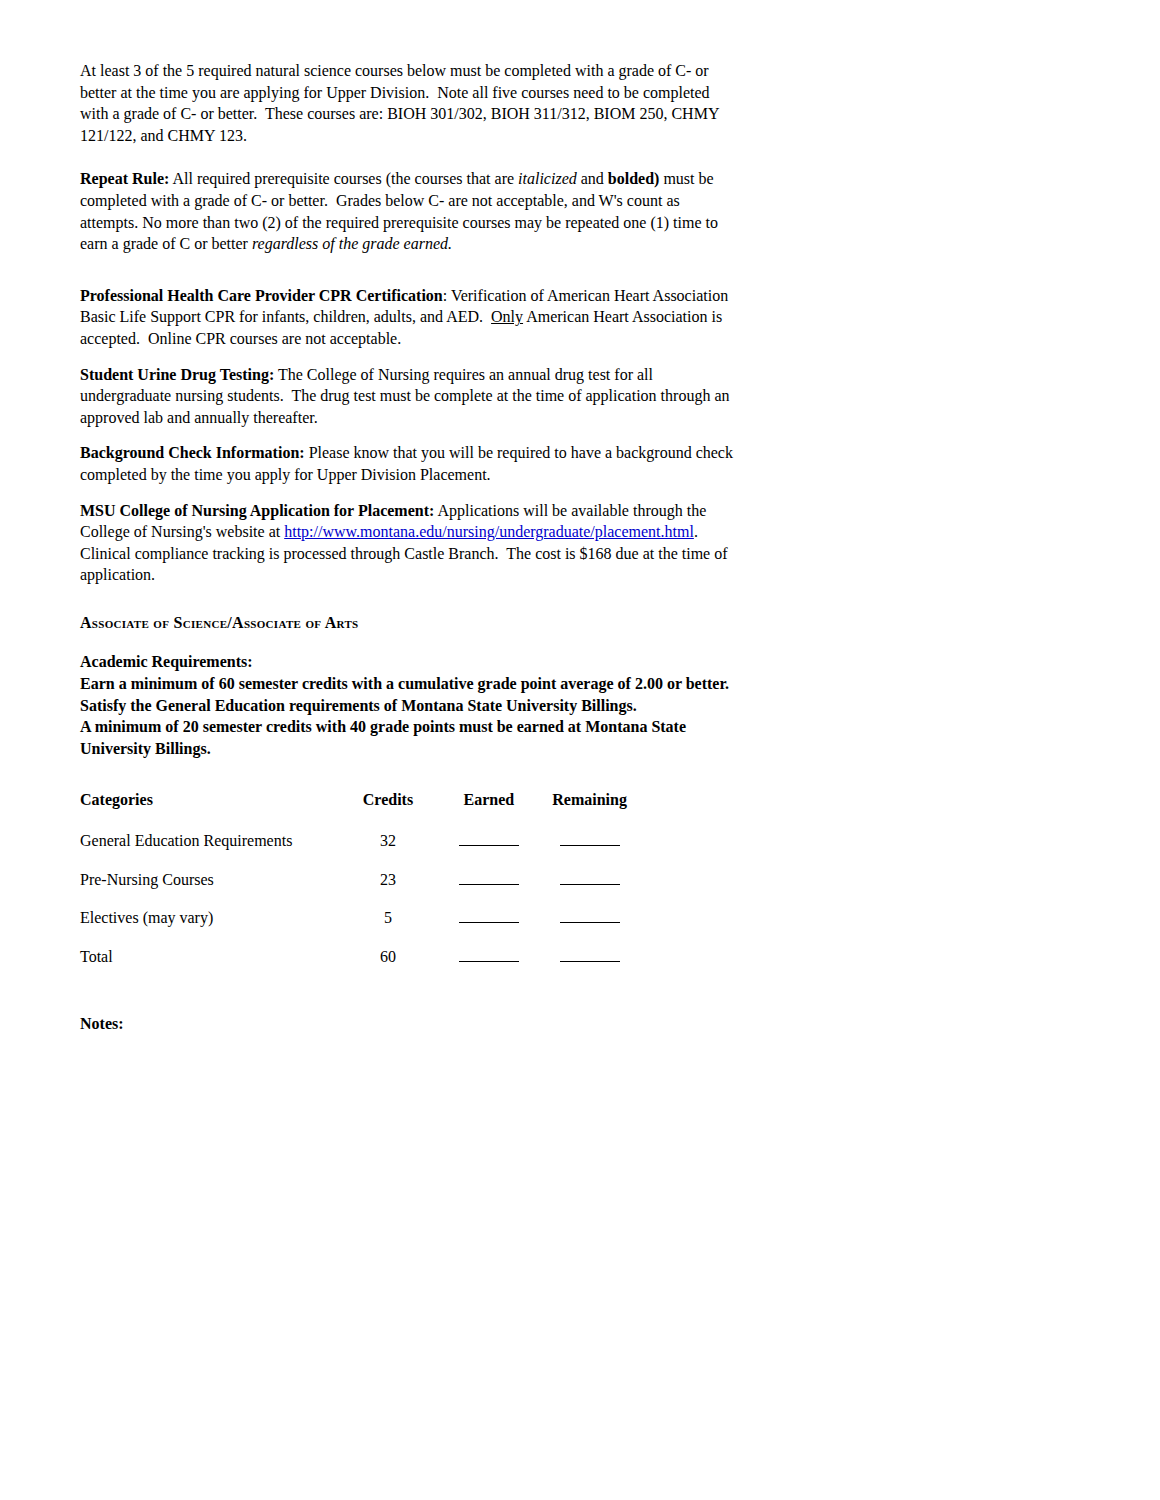At least 3 of the 5 required natural science courses below must be completed with a grade of C- or better at the time you are applying for Upper Division. Note all five courses need to be completed with a grade of C- or better. These courses are: BIOH 301/302, BIOH 311/312, BIOM 250, CHMY 121/122, and CHMY 123.
Repeat Rule: All required prerequisite courses (the courses that are italicized and bolded) must be completed with a grade of C- or better. Grades below C- are not acceptable, and W's count as attempts. No more than two (2) of the required prerequisite courses may be repeated one (1) time to earn a grade of C or better regardless of the grade earned.
Professional Health Care Provider CPR Certification: Verification of American Heart Association Basic Life Support CPR for infants, children, adults, and AED. Only American Heart Association is accepted. Online CPR courses are not acceptable.
Student Urine Drug Testing: The College of Nursing requires an annual drug test for all undergraduate nursing students. The drug test must be complete at the time of application through an approved lab and annually thereafter.
Background Check Information: Please know that you will be required to have a background check completed by the time you apply for Upper Division Placement.
MSU College of Nursing Application for Placement: Applications will be available through the College of Nursing's website at http://www.montana.edu/nursing/undergraduate/placement.html. Clinical compliance tracking is processed through Castle Branch. The cost is $168 due at the time of application.
Associate of Science/Associate of Arts
Academic Requirements:
Earn a minimum of 60 semester credits with a cumulative grade point average of 2.00 or better.
Satisfy the General Education requirements of Montana State University Billings.
A minimum of 20 semester credits with 40 grade points must be earned at Montana State University Billings.
| Categories | Credits | Earned | Remaining |
| --- | --- | --- | --- |
| General Education Requirements | 32 | | |
| Pre-Nursing Courses | 23 | | |
| Electives (may vary) | 5 | | |
| Total | 60 | | |
Notes: